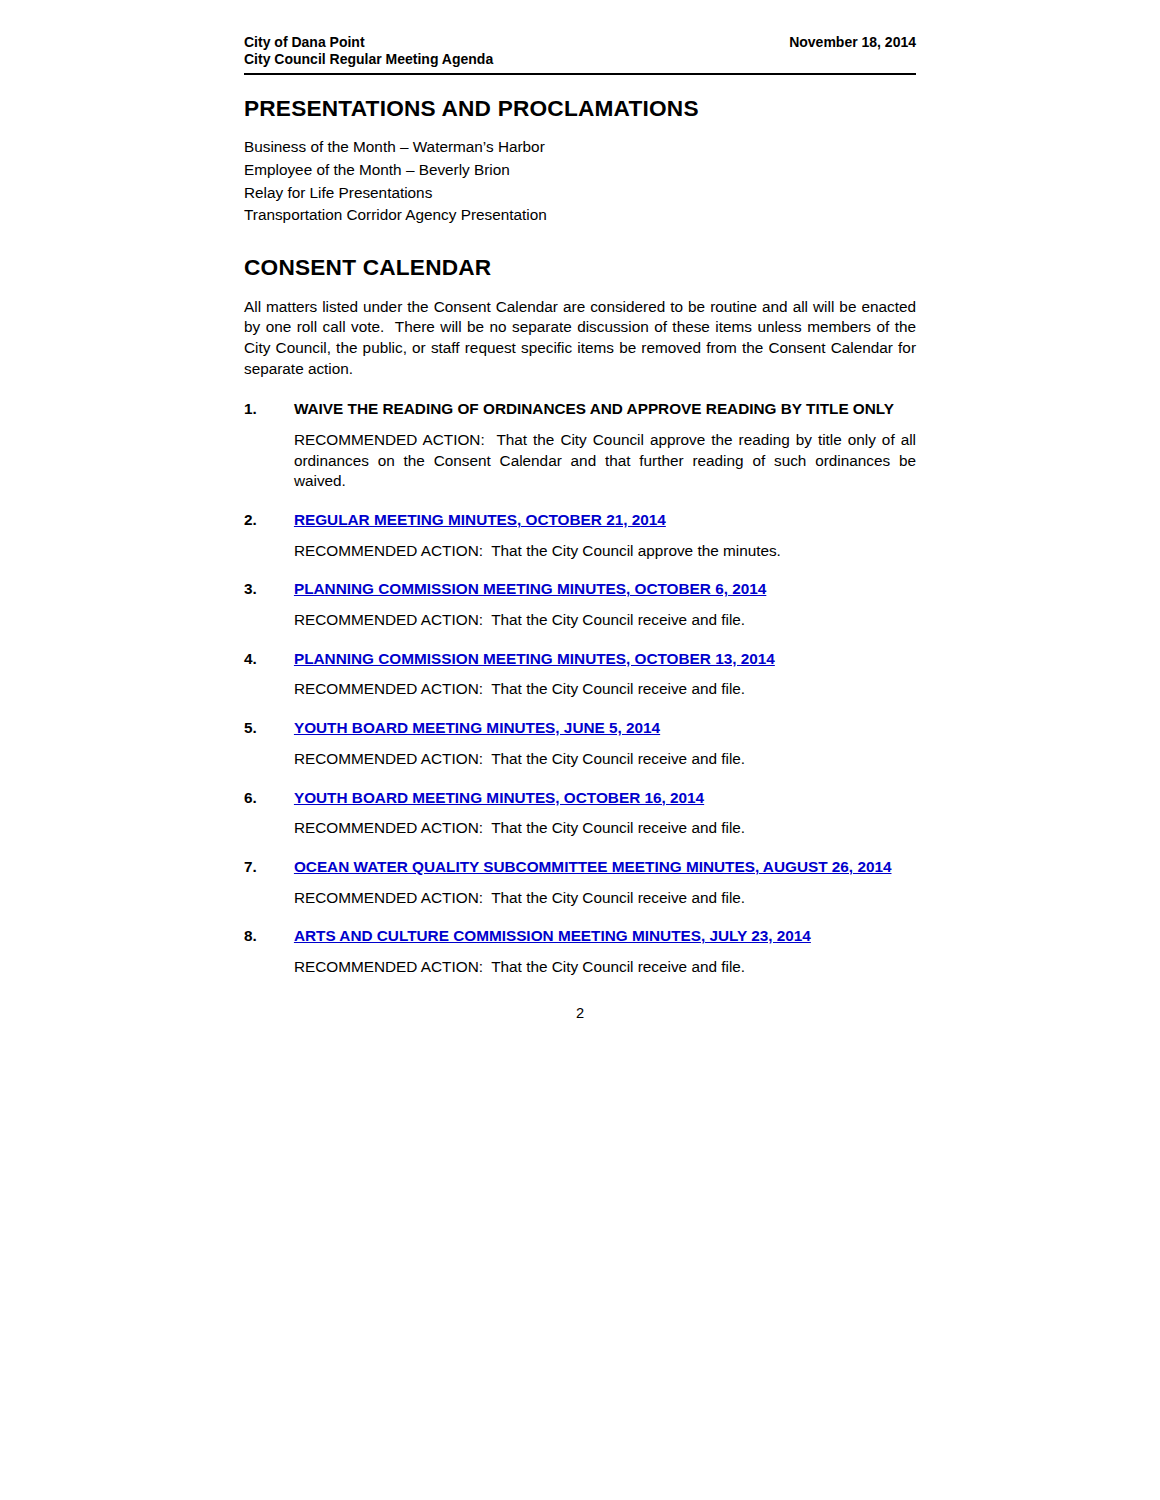City of Dana Point
City Council Regular Meeting Agenda
November 18, 2014
PRESENTATIONS AND PROCLAMATIONS
Business of the Month – Waterman’s Harbor
Employee of the Month – Beverly Brion
Relay for Life Presentations
Transportation Corridor Agency Presentation
CONSENT CALENDAR
All matters listed under the Consent Calendar are considered to be routine and all will be enacted by one roll call vote. There will be no separate discussion of these items unless members of the City Council, the public, or staff request specific items be removed from the Consent Calendar for separate action.
1.
WAIVE THE READING OF ORDINANCES AND APPROVE READING BY TITLE ONLY
RECOMMENDED ACTION: That the City Council approve the reading by title only of all ordinances on the Consent Calendar and that further reading of such ordinances be waived.
2.
REGULAR MEETING MINUTES, OCTOBER 21, 2014
RECOMMENDED ACTION: That the City Council approve the minutes.
3.
PLANNING COMMISSION MEETING MINUTES, OCTOBER 6, 2014
RECOMMENDED ACTION: That the City Council receive and file.
4.
PLANNING COMMISSION MEETING MINUTES, OCTOBER 13, 2014
RECOMMENDED ACTION: That the City Council receive and file.
5.
YOUTH BOARD MEETING MINUTES, JUNE 5, 2014
RECOMMENDED ACTION: That the City Council receive and file.
6.
YOUTH BOARD MEETING MINUTES, OCTOBER 16, 2014
RECOMMENDED ACTION: That the City Council receive and file.
7.
OCEAN WATER QUALITY SUBCOMMITTEE MEETING MINUTES, AUGUST 26, 2014
RECOMMENDED ACTION: That the City Council receive and file.
8.
ARTS AND CULTURE COMMISSION MEETING MINUTES, JULY 23, 2014
RECOMMENDED ACTION: That the City Council receive and file.
2